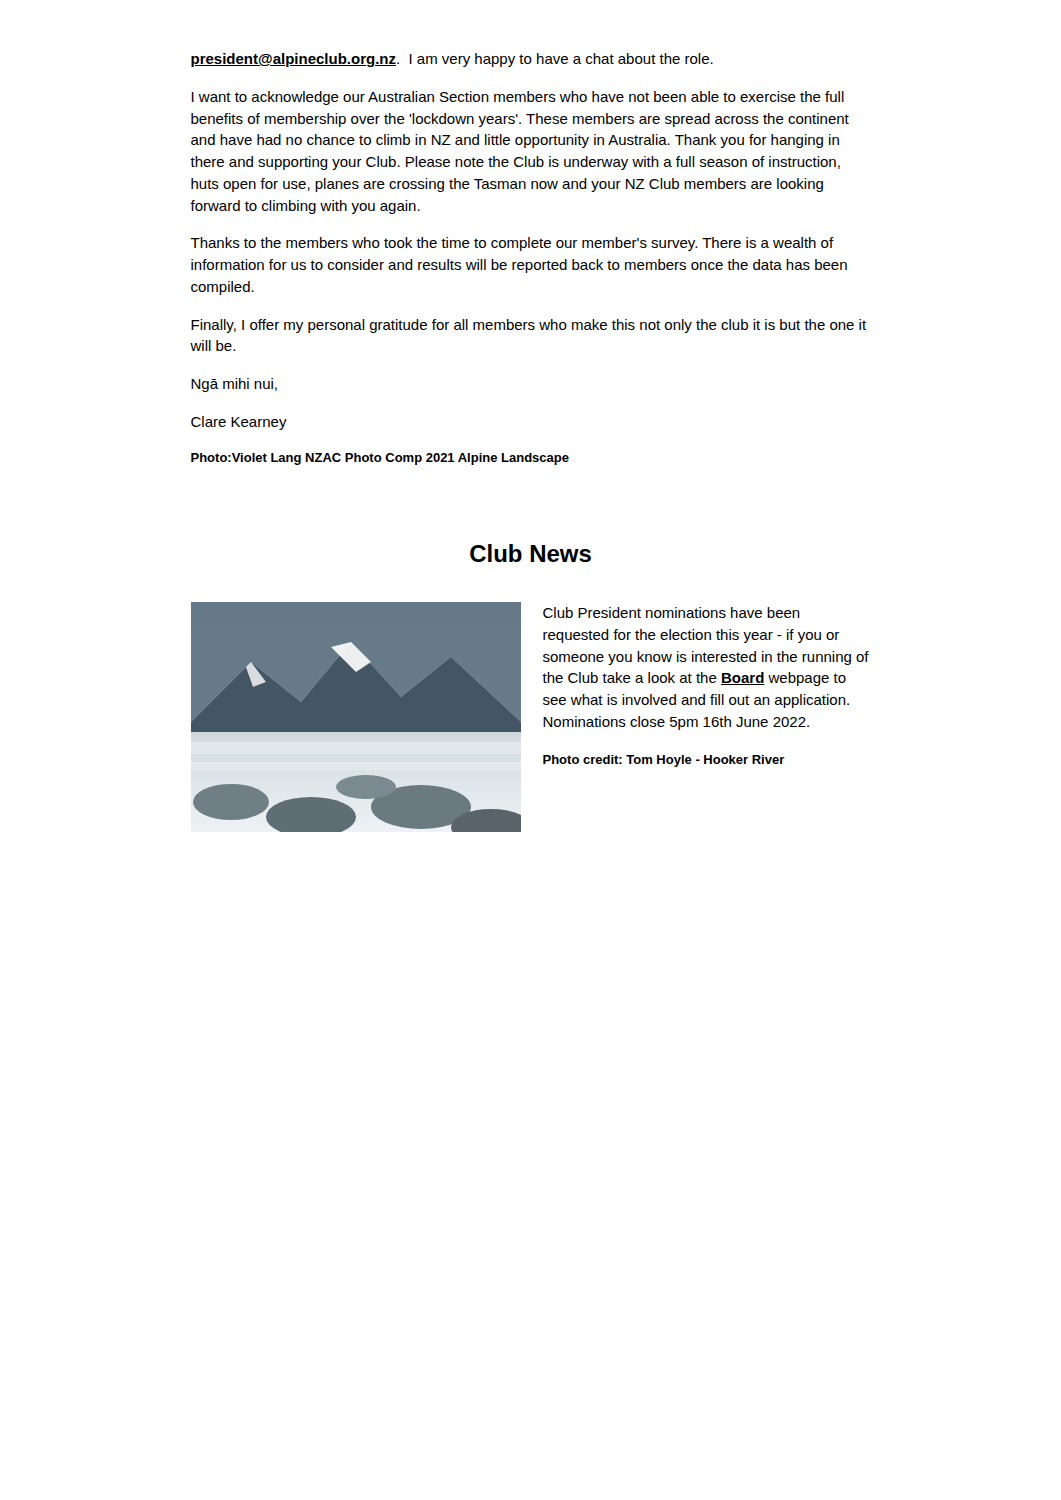president@alpineclub.org.nz. I am very happy to have a chat about the role.
I want to acknowledge our Australian Section members who have not been able to exercise the full benefits of membership over the 'lockdown years'. These members are spread across the continent and have had no chance to climb in NZ and little opportunity in Australia. Thank you for hanging in there and supporting your Club. Please note the Club is underway with a full season of instruction, huts open for use, planes are crossing the Tasman now and your NZ Club members are looking forward to climbing with you again.
Thanks to the members who took the time to complete our member's survey. There is a wealth of information for us to consider and results will be reported back to members once the data has been compiled.
Finally, I offer my personal gratitude for all members who make this not only the club it is but the one it will be.
Ngā mihi nui,
Clare Kearney
Photo:Violet Lang NZAC Photo Comp 2021 Alpine Landscape
Club News
Club President nominations have been requested for the election this year - if you or someone you know is interested in the running of the Club take a look at the Board webpage to see what is involved and fill out an application. Nominations close 5pm 16th June 2022.
Photo credit: Tom Hoyle - Hooker River